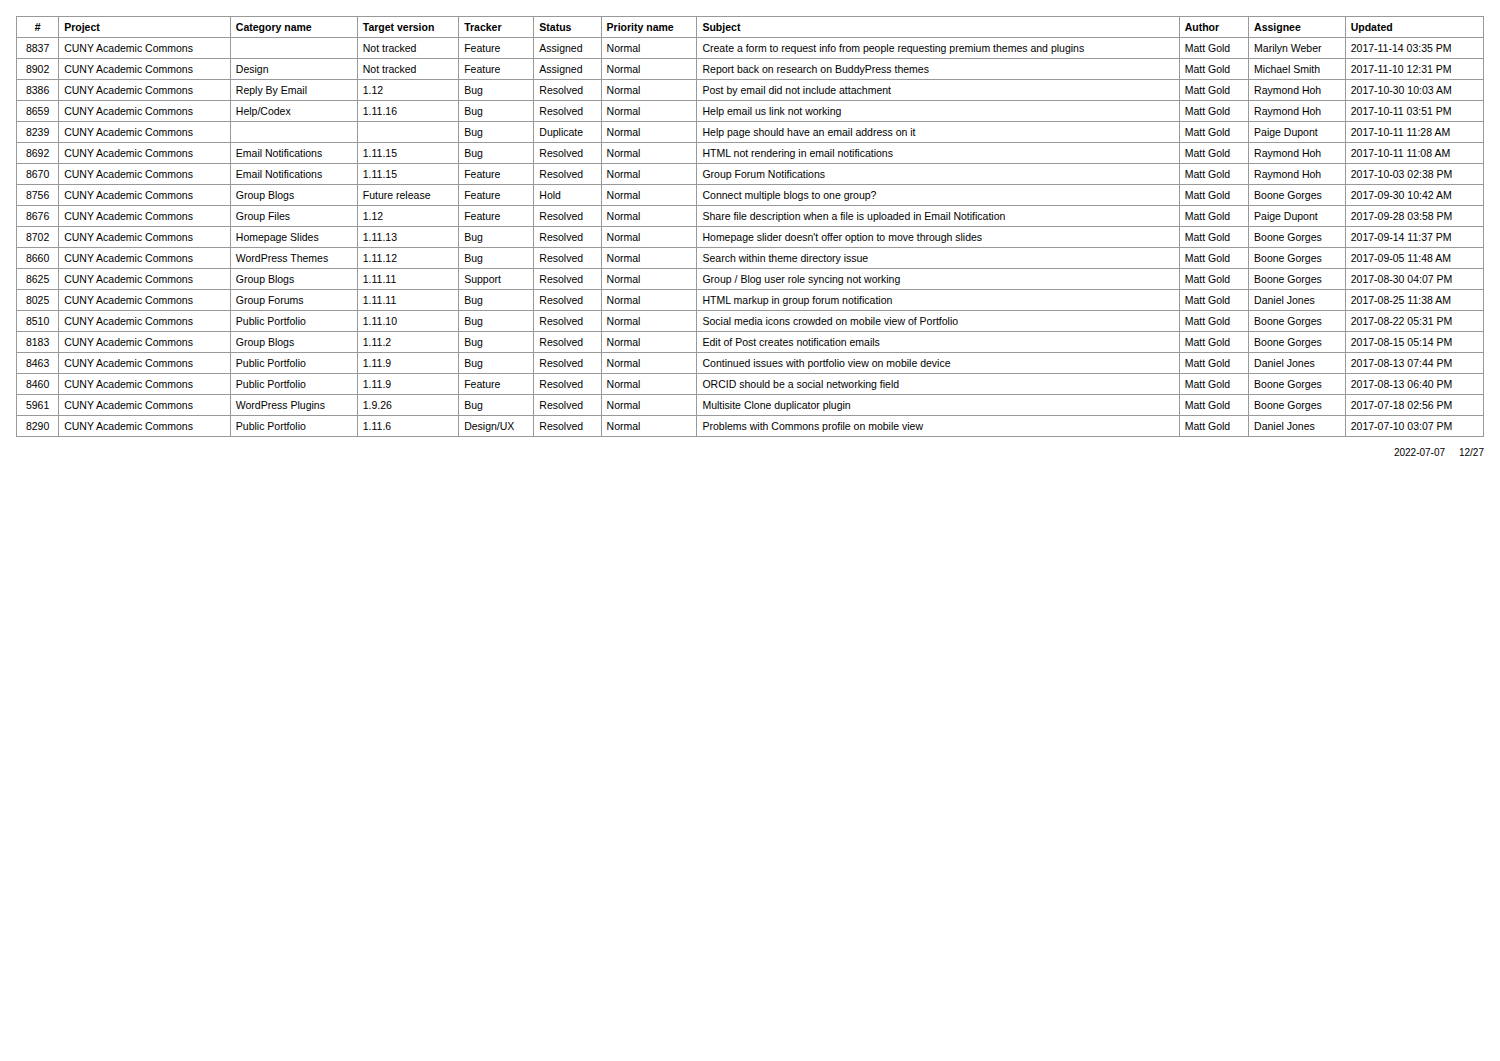| # | Project | Category name | Target version | Tracker | Status | Priority name | Subject | Author | Assignee | Updated |
| --- | --- | --- | --- | --- | --- | --- | --- | --- | --- | --- |
| 8837 | CUNY Academic Commons | | Not tracked | Feature | Assigned | Normal | Create a form to request info from people requesting premium themes and plugins | Matt Gold | Marilyn Weber | 2017-11-14 03:35 PM |
| 8902 | CUNY Academic Commons | Design | Not tracked | Feature | Assigned | Normal | Report back on research on BuddyPress themes | Matt Gold | Michael Smith | 2017-11-10 12:31 PM |
| 8386 | CUNY Academic Commons | Reply By Email | 1.12 | Bug | Resolved | Normal | Post by email did not include attachment | Matt Gold | Raymond Hoh | 2017-10-30 10:03 AM |
| 8659 | CUNY Academic Commons | Help/Codex | 1.11.16 | Bug | Resolved | Normal | Help email us link not working | Matt Gold | Raymond Hoh | 2017-10-11 03:51 PM |
| 8239 | CUNY Academic Commons | | | Bug | Duplicate | Normal | Help page should have an email address on it | Matt Gold | Paige Dupont | 2017-10-11 11:28 AM |
| 8692 | CUNY Academic Commons | Email Notifications | 1.11.15 | Bug | Resolved | Normal | HTML not rendering in email notifications | Matt Gold | Raymond Hoh | 2017-10-11 11:08 AM |
| 8670 | CUNY Academic Commons | Email Notifications | 1.11.15 | Feature | Resolved | Normal | Group Forum Notifications | Matt Gold | Raymond Hoh | 2017-10-03 02:38 PM |
| 8756 | CUNY Academic Commons | Group Blogs | Future release | Feature | Hold | Normal | Connect multiple blogs to one group? | Matt Gold | Boone Gorges | 2017-09-30 10:42 AM |
| 8676 | CUNY Academic Commons | Group Files | 1.12 | Feature | Resolved | Normal | Share file description when a file is uploaded in Email Notification | Matt Gold | Paige Dupont | 2017-09-28 03:58 PM |
| 8702 | CUNY Academic Commons | Homepage Slides | 1.11.13 | Bug | Resolved | Normal | Homepage slider doesn't offer option to move through slides | Matt Gold | Boone Gorges | 2017-09-14 11:37 PM |
| 8660 | CUNY Academic Commons | WordPress Themes | 1.11.12 | Bug | Resolved | Normal | Search within theme directory issue | Matt Gold | Boone Gorges | 2017-09-05 11:48 AM |
| 8625 | CUNY Academic Commons | Group Blogs | 1.11.11 | Support | Resolved | Normal | Group / Blog user role syncing not working | Matt Gold | Boone Gorges | 2017-08-30 04:07 PM |
| 8025 | CUNY Academic Commons | Group Forums | 1.11.11 | Bug | Resolved | Normal | HTML markup in group forum notification | Matt Gold | Daniel Jones | 2017-08-25 11:38 AM |
| 8510 | CUNY Academic Commons | Public Portfolio | 1.11.10 | Bug | Resolved | Normal | Social media icons crowded on mobile view of Portfolio | Matt Gold | Boone Gorges | 2017-08-22 05:31 PM |
| 8183 | CUNY Academic Commons | Group Blogs | 1.11.2 | Bug | Resolved | Normal | Edit of Post creates notification emails | Matt Gold | Boone Gorges | 2017-08-15 05:14 PM |
| 8463 | CUNY Academic Commons | Public Portfolio | 1.11.9 | Bug | Resolved | Normal | Continued issues with portfolio view on mobile device | Matt Gold | Daniel Jones | 2017-08-13 07:44 PM |
| 8460 | CUNY Academic Commons | Public Portfolio | 1.11.9 | Feature | Resolved | Normal | ORCID should be a social networking field | Matt Gold | Boone Gorges | 2017-08-13 06:40 PM |
| 5961 | CUNY Academic Commons | WordPress Plugins | 1.9.26 | Bug | Resolved | Normal | Multisite Clone duplicator plugin | Matt Gold | Boone Gorges | 2017-07-18 02:56 PM |
| 8290 | CUNY Academic Commons | Public Portfolio | 1.11.6 | Design/UX | Resolved | Normal | Problems with Commons profile on mobile view | Matt Gold | Daniel Jones | 2017-07-10 03:07 PM |
2022-07-07 12/27